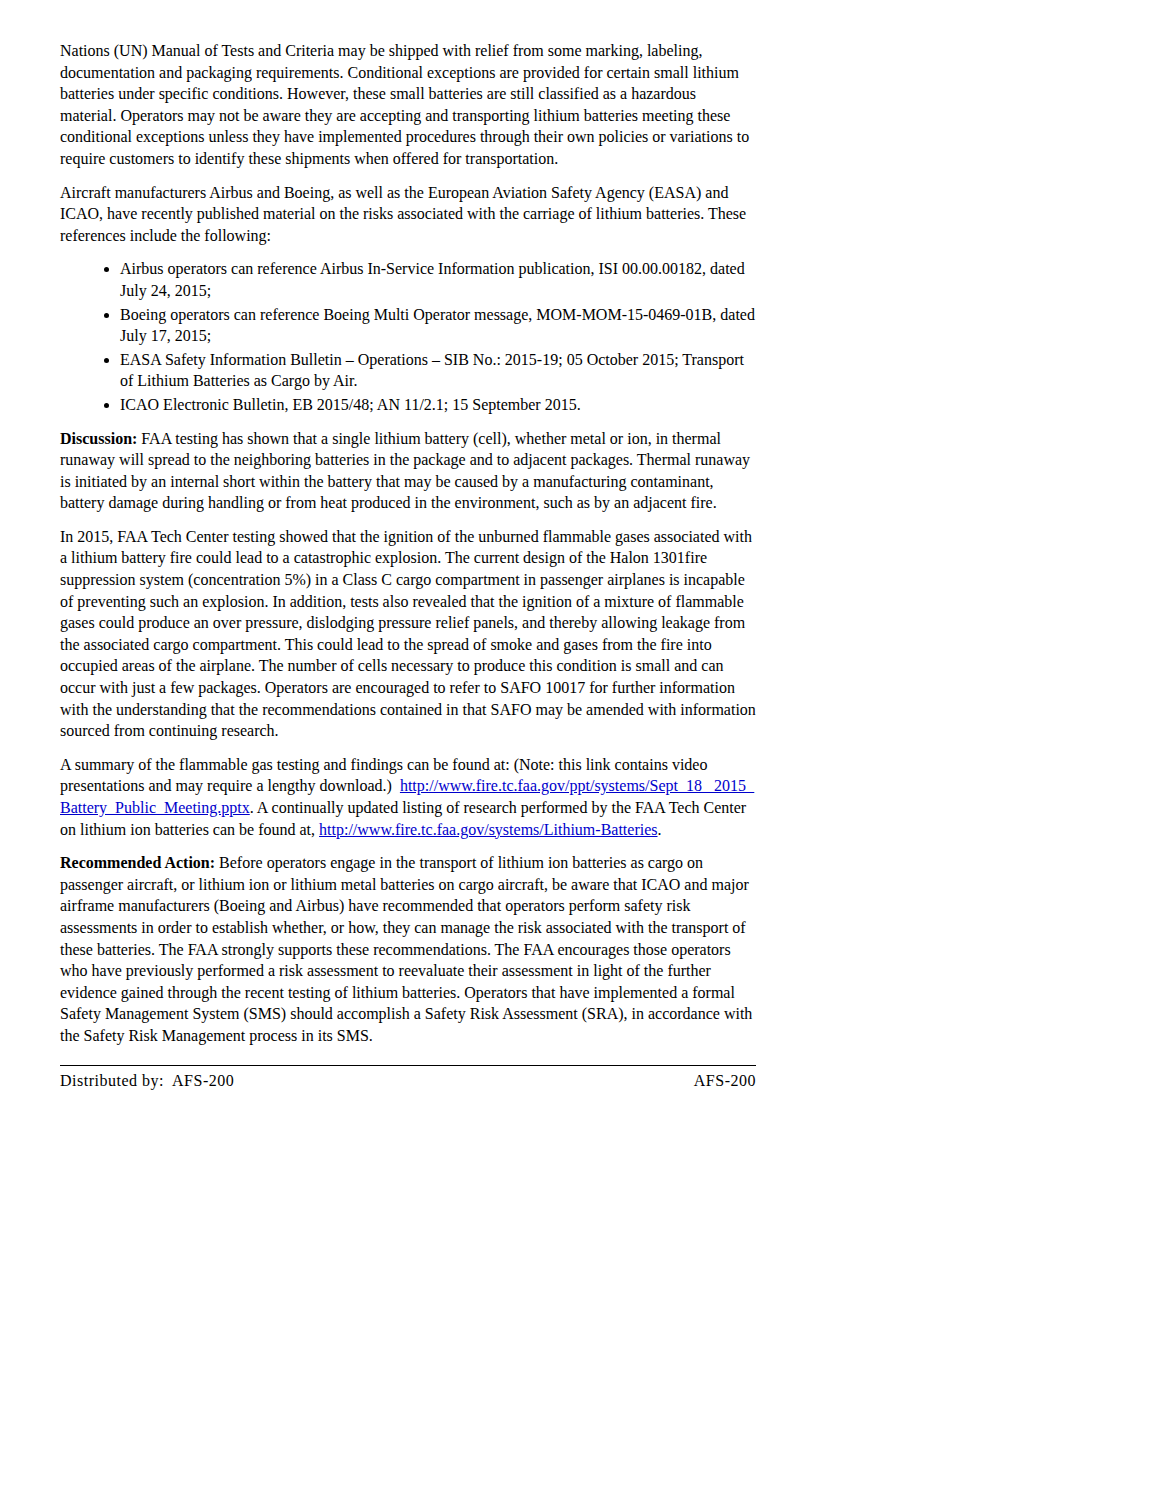Nations (UN) Manual of Tests and Criteria may be shipped with relief from some marking, labeling, documentation and packaging requirements. Conditional exceptions are provided for certain small lithium batteries under specific conditions. However, these small batteries are still classified as a hazardous material. Operators may not be aware they are accepting and transporting lithium batteries meeting these conditional exceptions unless they have implemented procedures through their own policies or variations to require customers to identify these shipments when offered for transportation.
Aircraft manufacturers Airbus and Boeing, as well as the European Aviation Safety Agency (EASA) and ICAO, have recently published material on the risks associated with the carriage of lithium batteries. These references include the following:
Airbus operators can reference Airbus In-Service Information publication, ISI 00.00.00182, dated July 24, 2015;
Boeing operators can reference Boeing Multi Operator message, MOM-MOM-15-0469-01B, dated July 17, 2015;
EASA Safety Information Bulletin – Operations – SIB No.: 2015-19; 05 October 2015; Transport of Lithium Batteries as Cargo by Air.
ICAO Electronic Bulletin, EB 2015/48; AN 11/2.1; 15 September 2015.
Discussion: FAA testing has shown that a single lithium battery (cell), whether metal or ion, in thermal runaway will spread to the neighboring batteries in the package and to adjacent packages. Thermal runaway is initiated by an internal short within the battery that may be caused by a manufacturing contaminant, battery damage during handling or from heat produced in the environment, such as by an adjacent fire.
In 2015, FAA Tech Center testing showed that the ignition of the unburned flammable gases associated with a lithium battery fire could lead to a catastrophic explosion. The current design of the Halon 1301fire suppression system (concentration 5%) in a Class C cargo compartment in passenger airplanes is incapable of preventing such an explosion. In addition, tests also revealed that the ignition of a mixture of flammable gases could produce an over pressure, dislodging pressure relief panels, and thereby allowing leakage from the associated cargo compartment. This could lead to the spread of smoke and gases from the fire into occupied areas of the airplane. The number of cells necessary to produce this condition is small and can occur with just a few packages. Operators are encouraged to refer to SAFO 10017 for further information with the understanding that the recommendations contained in that SAFO may be amended with information sourced from continuing research.
A summary of the flammable gas testing and findings can be found at: (Note: this link contains video presentations and may require a lengthy download.) http://www.fire.tc.faa.gov/ppt/systems/Sept_18_ 2015_Battery_Public_Meeting.pptx. A continually updated listing of research performed by the FAA Tech Center on lithium ion batteries can be found at, http://www.fire.tc.faa.gov/systems/Lithium-Batteries.
Recommended Action: Before operators engage in the transport of lithium ion batteries as cargo on passenger aircraft, or lithium ion or lithium metal batteries on cargo aircraft, be aware that ICAO and major airframe manufacturers (Boeing and Airbus) have recommended that operators perform safety risk assessments in order to establish whether, or how, they can manage the risk associated with the transport of these batteries. The FAA strongly supports these recommendations. The FAA encourages those operators who have previously performed a risk assessment to reevaluate their assessment in light of the further evidence gained through the recent testing of lithium batteries. Operators that have implemented a formal Safety Management System (SMS) should accomplish a Safety Risk Assessment (SRA), in accordance with the Safety Risk Management process in its SMS.
Distributed by: AFS-200 AFS-200